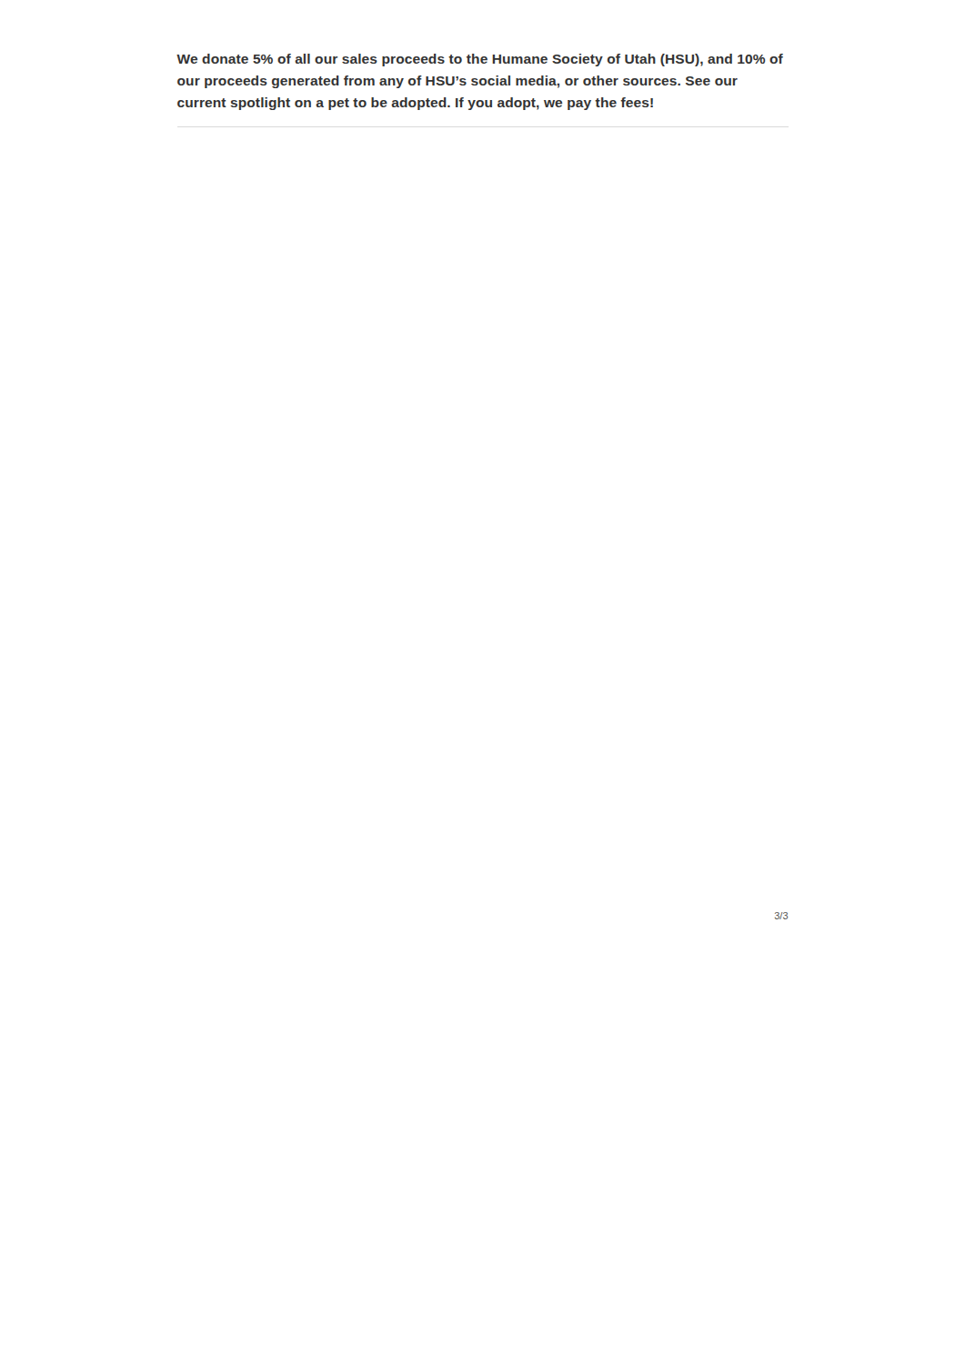We donate 5% of all our sales proceeds to the Humane Society of Utah (HSU), and 10% of our proceeds generated from any of HSU’s social media, or other sources. See our current spotlight on a pet to be adopted. If you adopt, we pay the fees!
3/3